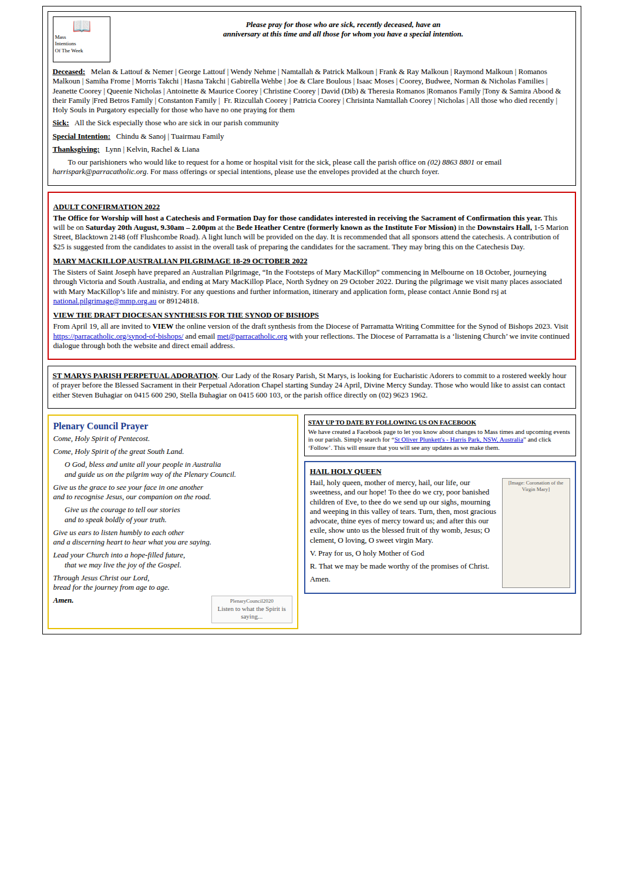📖 Mass
Intentions
Of The Week
Please pray for those who are sick, recently deceased, have an
anniversary at this time and all those for whom you have a special intention.
Deceased: Melan & Lattouf & Nemer | George Lattouf | Wendy Nehme | Namtallah & Patrick Malkoun | Frank & Ray Malkoun | Raymond Malkoun | Romanos Malkoun | Samiha Frome | Morris Takchi | Hasna Takchi | Gabirella Wehbe | Joe & Clare Boulous | Isaac Moses | Coorey, Budwee, Norman & Nicholas Families | Jeanette Coorey | Queenie Nicholas | Antoinette & Maurice Coorey | Christine Coorey | David (Dib) & Theresia Romanos |Romanos Family |Tony & Samira Abood & their Family |Fred Betros Family | Constanton Family | Fr. Rizcullah Coorey | Patricia Coorey | Chrisinta Namtallah Coorey | Nicholas | All those who died recently | Holy Souls in Purgatory especially for those who have no one praying for them
Sick: All the Sick especially those who are sick in our parish community
Special Intention: Chindu & Sanoj | Tuairmau Family
Thanksgiving: Lynn | Kelvin, Rachel & Liana
To our parishioners who would like to request for a home or hospital visit for the sick, please call the parish office on (02) 8863 8801 or email harrispark@parracatholic.org. For mass offerings or special intentions, please use the envelopes provided at the church foyer.
ADULT CONFIRMATION 2022
The Office for Worship will host a Catechesis and Formation Day for those candidates interested in receiving the Sacrament of Confirmation this year. This will be on Saturday 20th August, 9.30am – 2.00pm at the Bede Heather Centre (formerly known as the Institute For Mission) in the Downstairs Hall, 1-5 Marion Street, Blacktown 2148 (off Flushcombe Road). A light lunch will be provided on the day. It is recommended that all sponsors attend the catechesis. A contribution of $25 is suggested from the candidates to assist in the overall task of preparing the candidates for the sacrament. They may bring this on the Catechesis Day.
MARY MACKILLOP AUSTRALIAN PILGRIMAGE 18-29 OCTOBER 2022
The Sisters of Saint Joseph have prepared an Australian Pilgrimage, “In the Footsteps of Mary MacKillop” commencing in Melbourne on 18 October, journeying through Victoria and South Australia, and ending at Mary MacKillop Place, North Sydney on 29 October 2022. During the pilgrimage we visit many places associated with Mary MacKillop’s life and ministry. For any questions and further information, itinerary and application form, please contact Annie Bond rsj at national.pilgrimage@mmp.org.au or 89124818.
VIEW THE DRAFT DIOCESAN SYNTHESIS FOR THE SYNOD OF BISHOPS
From April 19, all are invited to VIEW the online version of the draft synthesis from the Diocese of Parramatta Writing Committee for the Synod of Bishops 2023. Visit https://parracatholic.org/synod-of-bishops/ and email met@parracatholic.org with your reflections. The Diocese of Parramatta is a ‘listening Church’ we invite continued dialogue through both the website and direct email address.
ST MARYS PARISH PERPETUAL ADORATION. Our Lady of the Rosary Parish, St Marys, is looking for Eucharistic Adorers to commit to a rostered weekly hour of prayer before the Blessed Sacrament in their Perpetual Adoration Chapel starting Sunday 24 April, Divine Mercy Sunday. Those who would like to assist can contact either Steven Buhagiar on 0415 600 290, Stella Buhagiar on 0415 600 103, or the parish office directly on (02) 9623 1962.
Plenary Council Prayer
Come, Holy Spirit of Pentecost.
Come, Holy Spirit of the great South Land.
O God, bless and unite all your people in Australia
and guide us on the pilgrim way of the Plenary Council.
Give us the grace to see your face in one another
and to recognise Jesus, our companion on the road.
Give us the courage to tell our stories
and to speak boldly of your truth.
Give us ears to listen humbly to each other
and a discerning heart to hear what you are saying.
Lead your Church into a hope-filled future,
that we may live the joy of the Gospel.
Through Jesus Christ our Lord,
bread for the journey from age to age.
PlenaryCouncil2020
Listen to what the Spirit is saying...
Amen.
STAY UP TO DATE BY FOLLOWING US ON FACEBOOK We have created a Facebook page to let you know about changes to Mass times and upcoming events in our parish. Simply search for “St Oliver Plunkett's - Harris Park, NSW, Australia” and click ‘Follow’. This will ensure that you will see any updates as we make them.
HAIL HOLY QUEEN
Hail, holy queen, mother of mercy, hail, our life, our sweetness, and our hope! To thee do we cry, poor banished children of Eve, to thee do we send up our sighs, mourning and weeping in this valley of tears. Turn, then, most gracious advocate, thine eyes of mercy toward us; and after this our exile, show unto us the blessed fruit of thy womb, Jesus; O clement, O loving, O sweet virgin Mary.
V. Pray for us, O holy Mother of God
R. That we may be made worthy of the promises of Christ.
Amen.
[Image: Coronation of the Virgin Mary]